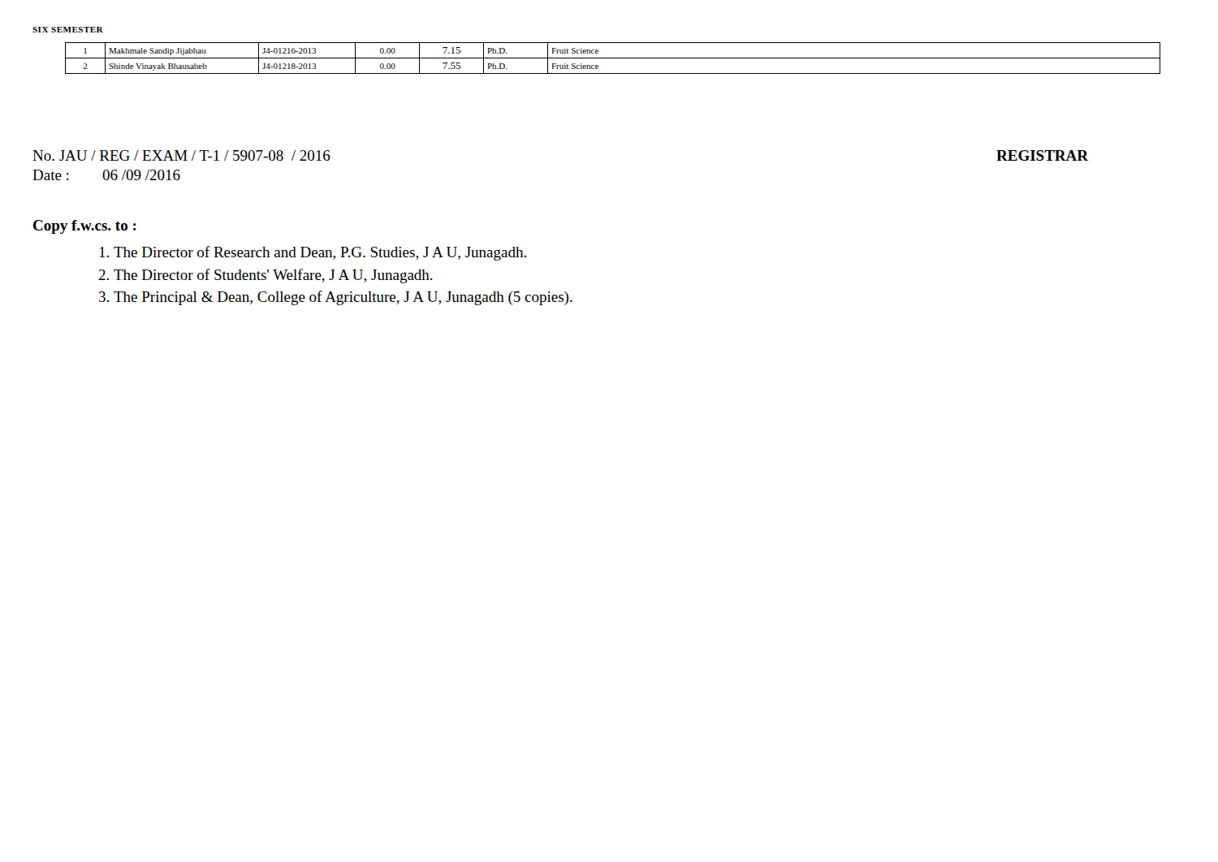SIX SEMESTER
| 1 | Makhmale Sandip Jijabhau | J4-01216-2013 | 0.00 | 7.15 | Ph.D. | Fruit Science |
| 2 | Shinde Vinayak Bhausaheb | J4-01218-2013 | 0.00 | 7.55 | Ph.D. | Fruit Science |
No. JAU / REG / EXAM / T-1 / 5907-08 / 2016
REGISTRAR
Date :06 /09 /2016
Copy f.w.cs. to :
The Director of Research and Dean, P.G. Studies, J A U, Junagadh.
The Director of Students' Welfare, J A U, Junagadh.
The Principal & Dean, College of Agriculture, J A U, Junagadh (5 copies).